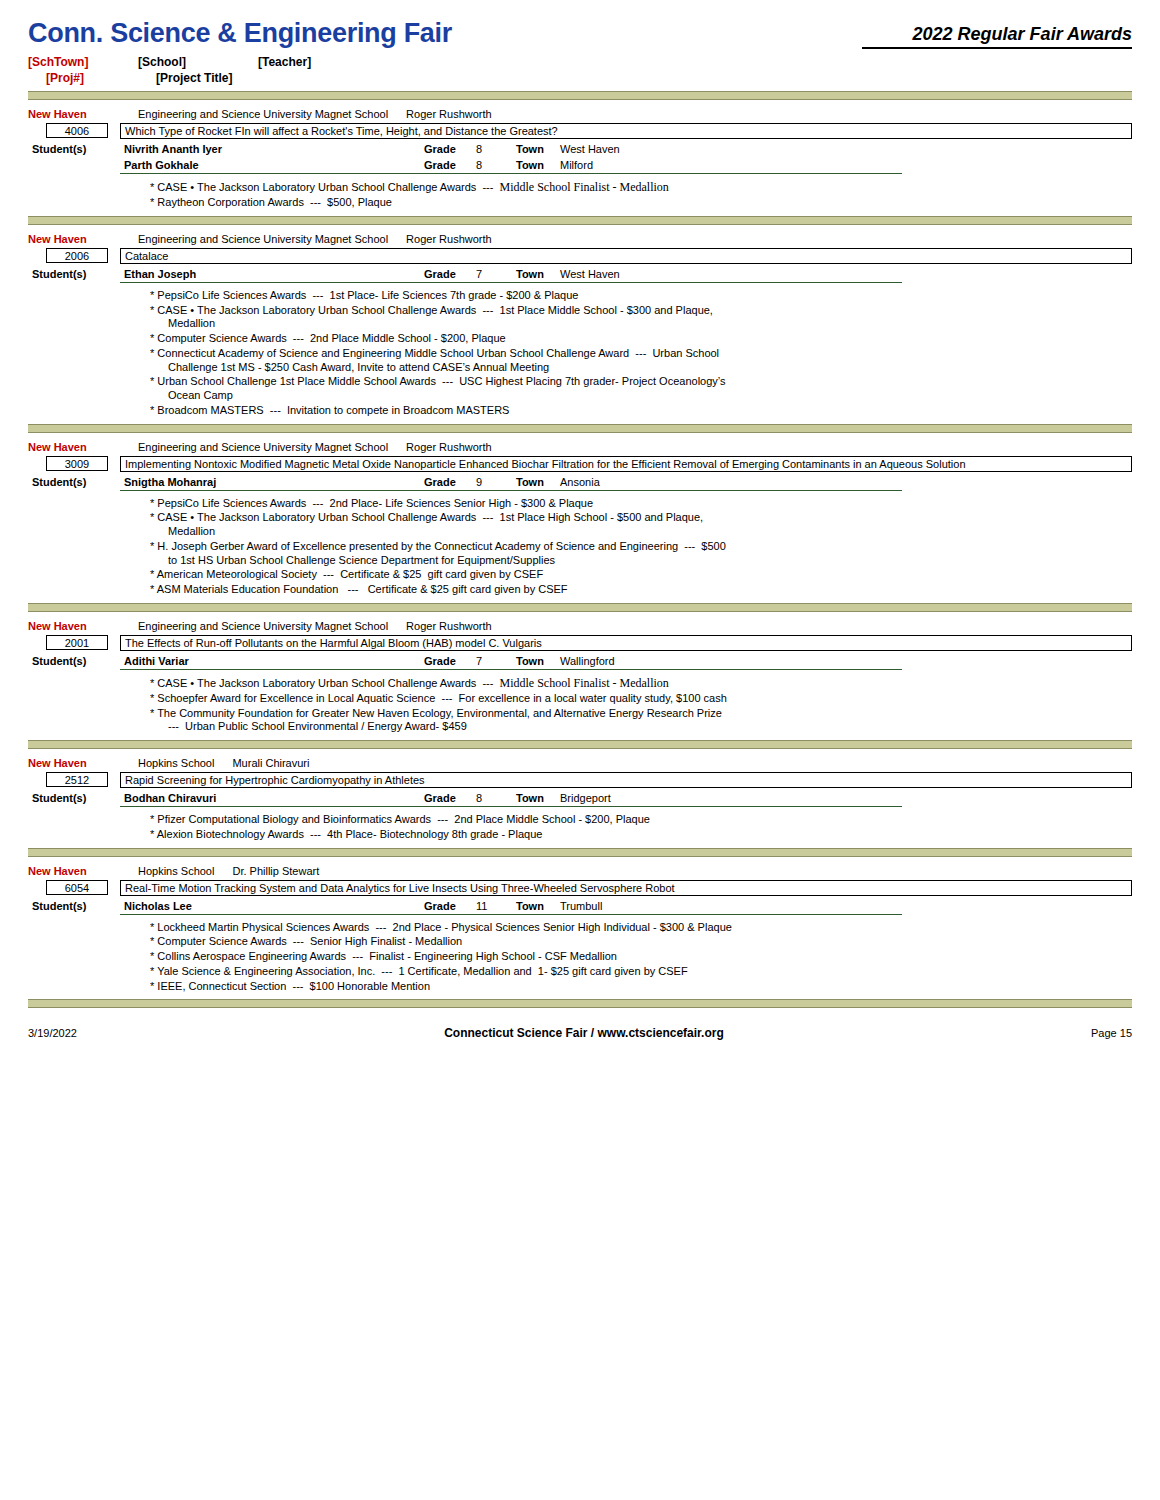Conn. Science & Engineering Fair
2022 Regular Fair Awards
[SchTown]
[School]
[Teacher]
[Proj#]
[Project Title]
New Haven
Engineering and Science University Magnet School
Roger Rushworth
4006
Which Type of Rocket FIn will affect a Rocket's Time, Height, and Distance the Greatest?
Student(s)
Nivrith Ananth Iyer
Grade
8
Town
West Haven
Parth Gokhale
Grade
8
Town
Milford
* CASE • The Jackson Laboratory Urban School Challenge Awards --- Middle School Finalist - Medallion
* Raytheon Corporation Awards --- $500, Plaque
New Haven
Engineering and Science University Magnet School
Roger Rushworth
2006
Catalace
Student(s)
Ethan Joseph
Grade
7
Town
West Haven
* PepsiCo Life Sciences Awards --- 1st Place- Life Sciences 7th grade - $200 & Plaque
* CASE • The Jackson Laboratory Urban School Challenge Awards --- 1st Place Middle School - $300 and Plaque, Medallion
* Computer Science Awards --- 2nd Place Middle School - $200, Plaque
* Connecticut Academy of Science and Engineering Middle School Urban School Challenge Award --- Urban School Challenge 1st MS - $250 Cash Award, Invite to attend CASE’s Annual Meeting
* Urban School Challenge 1st Place Middle School Awards --- USC Highest Placing 7th grader- Project Oceanology’s Ocean Camp
* Broadcom MASTERS --- Invitation to compete in Broadcom MASTERS
New Haven
Engineering and Science University Magnet School
Roger Rushworth
3009
Implementing Nontoxic Modified Magnetic Metal Oxide Nanoparticle Enhanced Biochar Filtration for the Efficient Removal of Emerging Contaminants in an Aqueous Solution
Student(s)
Snigtha Mohanraj
Grade
9
Town
Ansonia
* PepsiCo Life Sciences Awards --- 2nd Place- Life Sciences Senior High - $300 & Plaque
* CASE • The Jackson Laboratory Urban School Challenge Awards --- 1st Place High School - $500 and Plaque, Medallion
* H. Joseph Gerber Award of Excellence presented by the Connecticut Academy of Science and Engineering --- $500 to 1st HS Urban School Challenge Science Department for Equipment/Supplies
* American Meteorological Society --- Certificate & $25 gift card given by CSEF
* ASM Materials Education Foundation --- Certificate & $25 gift card given by CSEF
New Haven
Engineering and Science University Magnet School
Roger Rushworth
2001
The Effects of Run-off Pollutants on the Harmful Algal Bloom (HAB) model C. Vulgaris
Student(s)
Adithi Variar
Grade
7
Town
Wallingford
* CASE • The Jackson Laboratory Urban School Challenge Awards --- Middle School Finalist - Medallion
* Schoepfer Award for Excellence in Local Aquatic Science --- For excellence in a local water quality study, $100 cash
* The Community Foundation for Greater New Haven Ecology, Environmental, and Alternative Energy Research Prize --- Urban Public School Environmental / Energy Award- $459
New Haven
Hopkins School
Murali Chiravuri
2512
Rapid Screening for Hypertrophic Cardiomyopathy in Athletes
Student(s)
Bodhan Chiravuri
Grade
8
Town
Bridgeport
* Pfizer Computational Biology and Bioinformatics Awards --- 2nd Place Middle School - $200, Plaque
* Alexion Biotechnology Awards --- 4th Place- Biotechnology 8th grade - Plaque
New Haven
Hopkins School
Dr. Phillip Stewart
6054
Real-Time Motion Tracking System and Data Analytics for Live Insects Using Three-Wheeled Servosphere Robot
Student(s)
Nicholas Lee
Grade
11
Town
Trumbull
* Lockheed Martin Physical Sciences Awards --- 2nd Place - Physical Sciences Senior High Individual - $300 & Plaque
* Computer Science Awards --- Senior High Finalist - Medallion
* Collins Aerospace Engineering Awards --- Finalist - Engineering High School - CSF Medallion
* Yale Science & Engineering Association, Inc. --- 1 Certificate, Medallion and 1- $25 gift card given by CSEF
* IEEE, Connecticut Section --- $100 Honorable Mention
3/19/2022
Connecticut Science Fair / www.ctsciencefair.org
Page 15